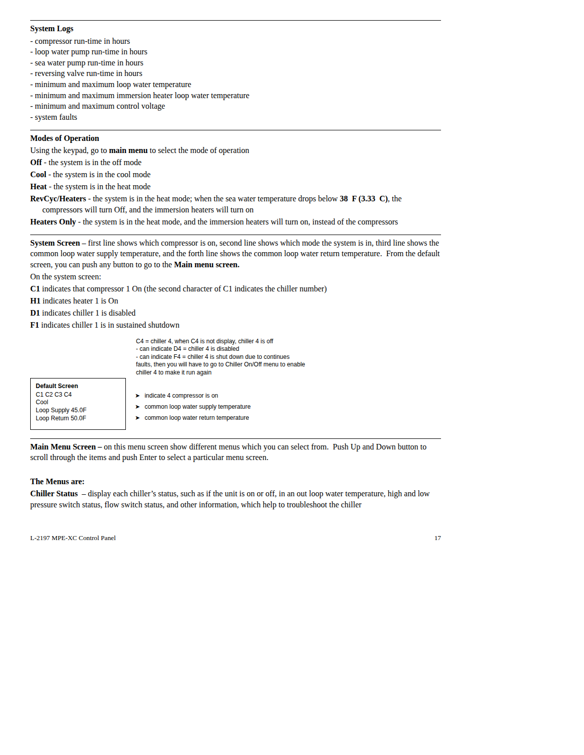System Logs
- compressor run-time in hours
- loop water pump run-time in hours
- sea water pump run-time in hours
- reversing valve run-time in hours
- minimum and maximum loop water temperature
- minimum and maximum immersion heater loop water temperature
- minimum and maximum control voltage
- system faults
Modes of Operation
Using the keypad, go to main menu to select the mode of operation
Off - the system is in the off mode
Cool - the system is in the cool mode
Heat - the system is in the heat mode
RevCyc/Heaters - the system is in the heat mode; when the sea water temperature drops below 38 F (3.33 C), the compressors will turn Off, and the immersion heaters will turn on
Heaters Only - the system is in the heat mode, and the immersion heaters will turn on, instead of the compressors
System Screen – first line shows which compressor is on, second line shows which mode the system is in, third line shows the common loop water supply temperature, and the forth line shows the common loop water return temperature. From the default screen, you can push any button to go to the Main menu screen.
On the system screen:
C1 indicates that compressor 1 On (the second character of C1 indicates the chiller number)
H1 indicates heater 1 is On
D1 indicates chiller 1 is disabled
F1 indicates chiller 1 is in sustained shutdown
C4 = chiller 4, when C4 is not display, chiller 4 is off
- can indicate D4 = chiller 4 is disabled
- can indicate F4 = chiller 4 is shut down due to continues
faults, then you will have to go to Chiller On/Off menu to enable
chiller 4 to make it run again
Default Screen
C1 C2 C3 C4
Cool
Loop Supply 45.0F
Loop Return 50.0F
➤indicate 4 compressor is on
➤common loop water supply temperature
➤common loop water return temperature
Main Menu Screen – on this menu screen show different menus which you can select from. Push Up and Down button to scroll through the items and push Enter to select a particular menu screen.
The Menus are:
Chiller Status – display each chiller’s status, such as if the unit is on or off, in an out loop water temperature, high and low pressure switch status, flow switch status, and other information, which help to troubleshoot the chiller
L-2197 MPE-XC Control Panel 17